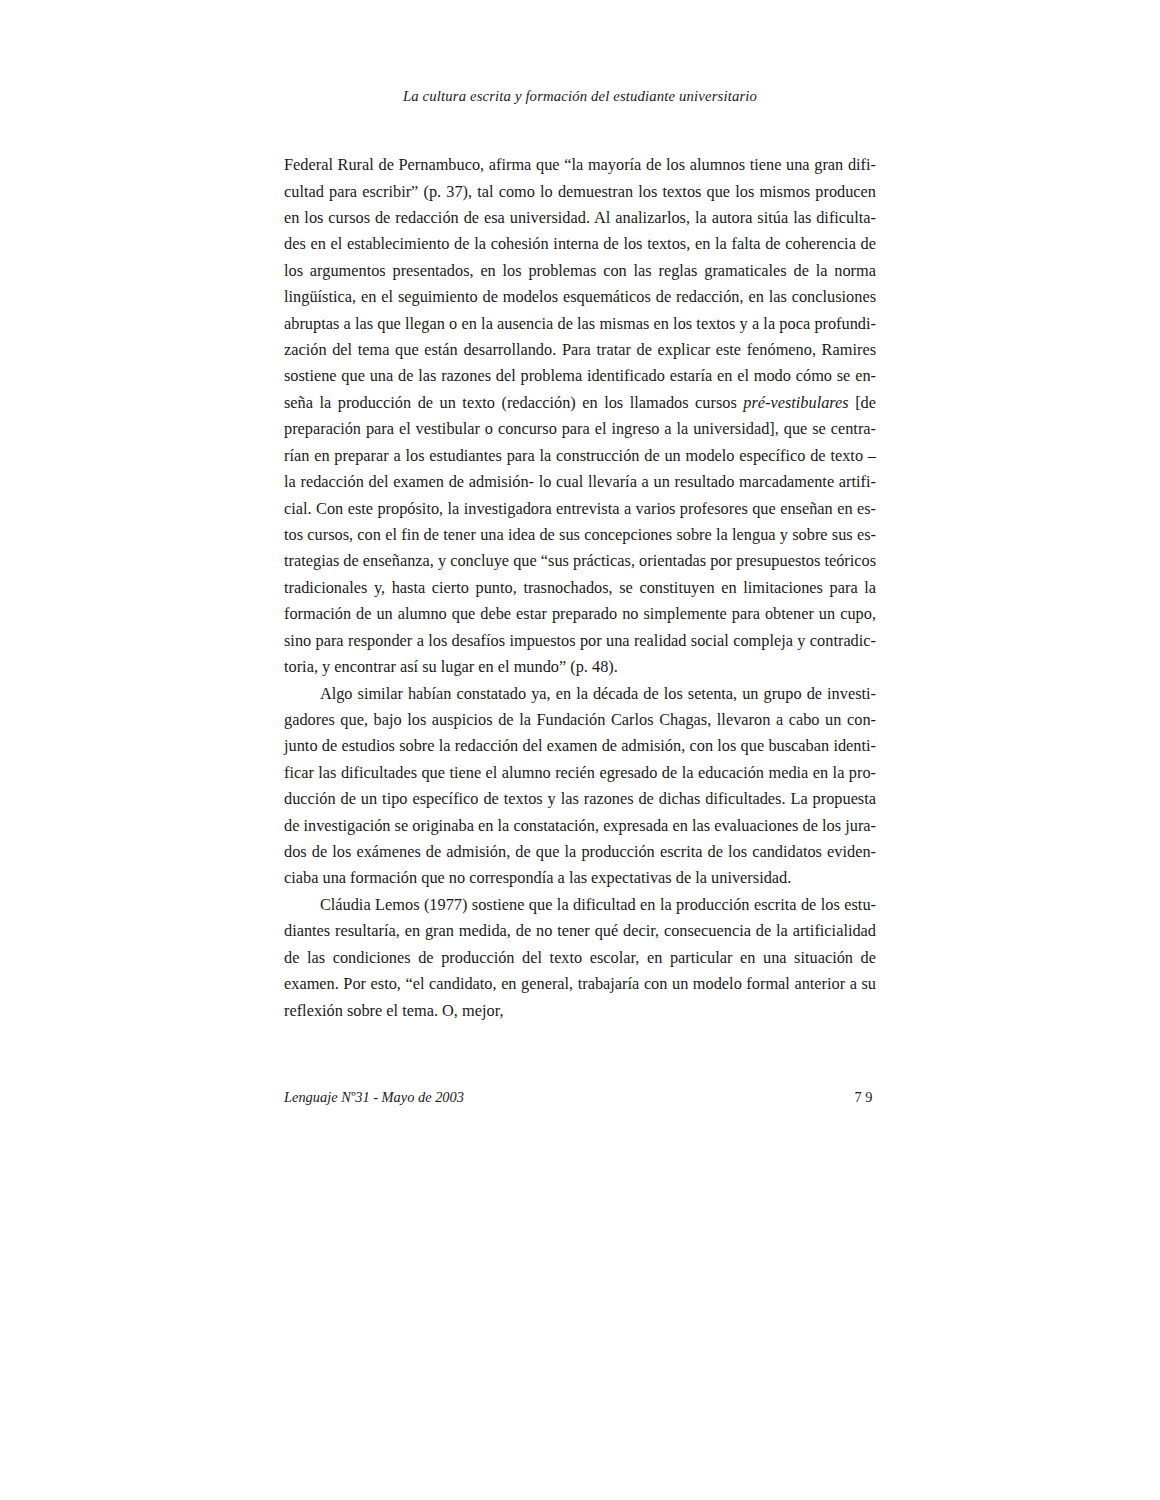La cultura escrita y formación del estudiante universitario
Federal Rural de Pernambuco, afirma que “la mayoría de los alumnos tiene una gran dificultad para escribir” (p. 37), tal como lo demuestran los textos que los mismos producen en los cursos de redacción de esa universidad. Al analizarlos, la autora sitúa las dificultades en el establecimiento de la cohesión interna de los textos, en la falta de coherencia de los argumentos presentados, en los problemas con las reglas gramaticales de la norma lingüística, en el seguimiento de modelos esquemáticos de redacción, en las conclusiones abruptas a las que llegan o en la ausencia de las mismas en los textos y a la poca profundización del tema que están desarrollando. Para tratar de explicar este fenómeno, Ramires sostiene que una de las razones del problema identificado estaría en el modo cómo se enseña la producción de un texto (redacción) en los llamados cursos pré-vestibulares [de preparación para el vestibular o concurso para el ingreso a la universidad], que se centrarían en preparar a los estudiantes para la construcción de un modelo específico de texto –la redacción del examen de admisión- lo cual llevaría a un resultado marcadamente artificial. Con este propósito, la investigadora entrevista a varios profesores que enseñan en estos cursos, con el fin de tener una idea de sus concepciones sobre la lengua y sobre sus estrategias de enseñanza, y concluye que “sus prácticas, orientadas por presupuestos teóricos tradicionales y, hasta cierto punto, trasnochados, se constituyen en limitaciones para la formación de un alumno que debe estar preparado no simplemente para obtener un cupo, sino para responder a los desafíos impuestos por una realidad social compleja y contradictoria, y encontrar así su lugar en el mundo” (p. 48).
Algo similar habían constatado ya, en la década de los setenta, un grupo de investigadores que, bajo los auspicios de la Fundación Carlos Chagas, llevaron a cabo un conjunto de estudios sobre la redacción del examen de admisión, con los que buscaban identificar las dificultades que tiene el alumno recién egresado de la educación media en la producción de un tipo específico de textos y las razones de dichas dificultades. La propuesta de investigación se originaba en la constatación, expresada en las evaluaciones de los jurados de los exámenes de admisión, de que la producción escrita de los candidatos evidenciaba una formación que no correspondía a las expectativas de la universidad.
Cláudia Lemos (1977) sostiene que la dificultad en la producción escrita de los estudiantes resultaría, en gran medida, de no tener qué decir, consecuencia de la artificialidad de las condiciones de producción del texto escolar, en particular en una situación de examen. Por esto, “el candidato, en general, trabajaría con un modelo formal anterior a su reflexión sobre el tema. O, mejor,
Lenguaje Nº31 - Mayo de 2003 79